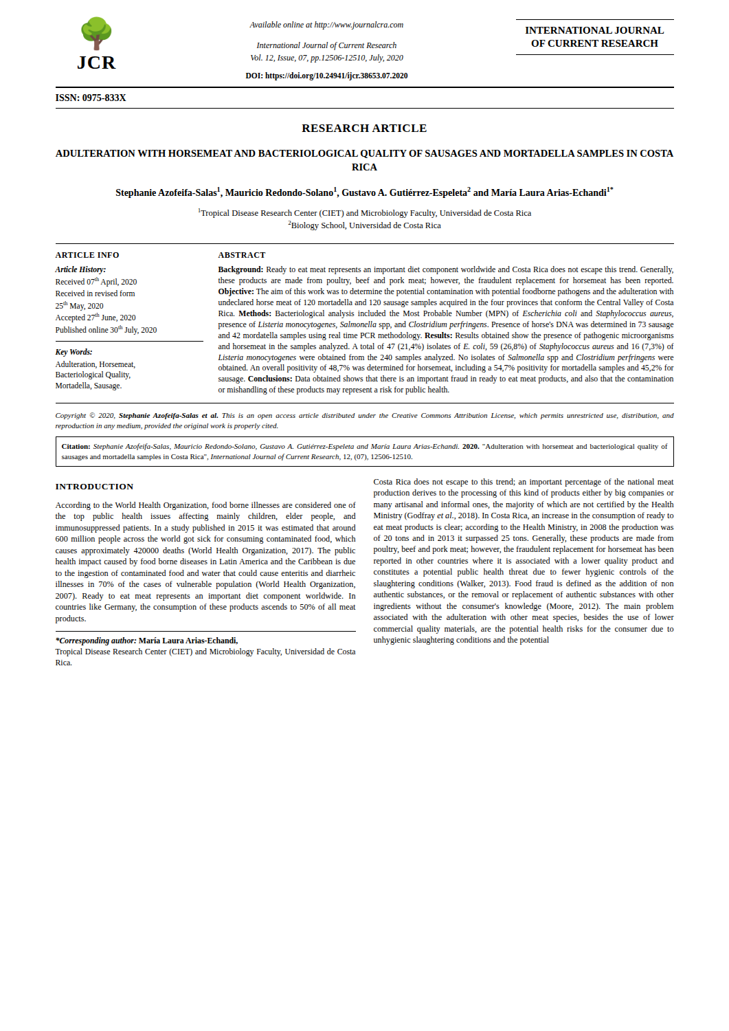🌳
JCR
Available online at http://www.journalcra.com
International Journal of Current Research
Vol. 12, Issue, 07, pp.12506-12510, July, 2020
DOI: https://doi.org/10.24941/ijcr.38653.07.2020
INTERNATIONAL JOURNAL
OF CURRENT RESEARCH
ISSN: 0975-833X
RESEARCH ARTICLE
Adulteration with Horsemeat and Bacteriological Quality of Sausages and Mortadella Samples in Costa Rica
Stephanie Azofeifa-Salas1, Mauricio Redondo-Solano1, Gustavo A. Gutiérrez-Espeleta2 and María Laura Arias-Echandi1*
1Tropical Disease Research Center (CIET) and Microbiology Faculty, Universidad de Costa Rica
2Biology School, Universidad de Costa Rica
Article Info
Article History:
Received 07th April, 2020
Received in revised form
25th May, 2020
Accepted 27th June, 2020
Published online 30th July, 2020
Key Words:
Adulteration, Horsemeat,
Bacteriological Quality,
Mortadella, Sausage.
Abstract
Background: Ready to eat meat represents an important diet component worldwide and Costa Rica does not escape this trend. Generally, these products are made from poultry, beef and pork meat; however, the fraudulent replacement for horsemeat has been reported. Objective: The aim of this work was to determine the potential contamination with potential foodborne pathogens and the adulteration with undeclared horse meat of 120 mortadella and 120 sausage samples acquired in the four provinces that conform the Central Valley of Costa Rica. Methods: Bacteriological analysis included the Most Probable Number (MPN) of Escherichia coli and Staphylococcus aureus, presence of Listeria monocytogenes, Salmonella spp, and Clostridium perfringens. Presence of horse's DNA was determined in 73 sausage and 42 mordatella samples using real time PCR methodology. Results: Results obtained show the presence of pathogenic microorganisms and horsemeat in the samples analyzed. A total of 47 (21,4%) isolates of E. coli, 59 (26,8%) of Staphylococcus aureus and 16 (7,3%) of Listeria monocytogenes were obtained from the 240 samples analyzed. No isolates of Salmonella spp and Clostridium perfringens were obtained. An overall positivity of 48,7% was determined for horsemeat, including a 54,7% positivity for mortadella samples and 45,2% for sausage. Conclusions: Data obtained shows that there is an important fraud in ready to eat meat products, and also that the contamination or mishandling of these products may represent a risk for public health.
Copyright © 2020, Stephanie Azofeifa-Salas et al. This is an open access article distributed under the Creative Commons Attribution License, which permits unrestricted use, distribution, and reproduction in any medium, provided the original work is properly cited.
Citation: Stephanie Azofeifa-Salas, Mauricio Redondo-Solano, Gustavo A. Gutiérrez-Espeleta and María Laura Arias-Echandi. 2020. "Adulteration with horsemeat and bacteriological quality of sausages and mortadella samples in Costa Rica", International Journal of Current Research, 12, (07), 12506-12510.
INTRODUCTION
According to the World Health Organization, food borne illnesses are considered one of the top public health issues affecting mainly children, elder people, and immunosuppressed patients. In a study published in 2015 it was estimated that around 600 million people across the world got sick for consuming contaminated food, which causes approximately 420000 deaths (World Health Organization, 2017). The public health impact caused by food borne diseases in Latin America and the Caribbean is due to the ingestion of contaminated food and water that could cause enteritis and diarrheic illnesses in 70% of the cases of vulnerable population (World Health Organization, 2007). Ready to eat meat represents an important diet component worldwide. In countries like Germany, the consumption of these products ascends to 50% of all meat products.
*Corresponding author: María Laura Arias-Echandi,
Tropical Disease Research Center (CIET) and Microbiology Faculty, Universidad de Costa Rica.
Costa Rica does not escape to this trend; an important percentage of the national meat production derives to the processing of this kind of products either by big companies or many artisanal and informal ones, the majority of which are not certified by the Health Ministry (Godfray et al., 2018). In Costa Rica, an increase in the consumption of ready to eat meat products is clear; according to the Health Ministry, in 2008 the production was of 20 tons and in 2013 it surpassed 25 tons. Generally, these products are made from poultry, beef and pork meat; however, the fraudulent replacement for horsemeat has been reported in other countries where it is associated with a lower quality product and constitutes a potential public health threat due to fewer hygienic controls of the slaughtering conditions (Walker, 2013). Food fraud is defined as the addition of non authentic substances, or the removal or replacement of authentic substances with other ingredients without the consumer's knowledge (Moore, 2012). The main problem associated with the adulteration with other meat species, besides the use of lower commercial quality materials, are the potential health risks for the consumer due to unhygienic slaughtering conditions and the potential